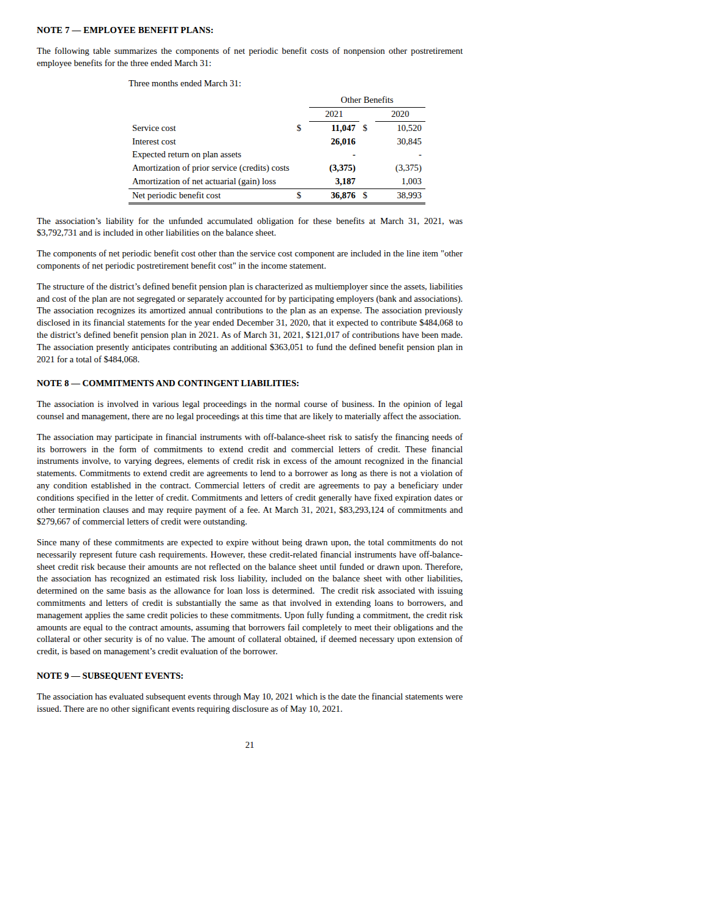NOTE 7 — EMPLOYEE BENEFIT PLANS:
The following table summarizes the components of net periodic benefit costs of nonpension other postretirement employee benefits for the three ended March 31:
Three months ended March 31:
| | | Other Benefits |
| | | 2021 | | 2020 |
| Service cost | $ | 11,047 | $ | 10,520 |
| Interest cost | | 26,016 | | 30,845 |
| Expected return on plan assets | | - | | - |
| Amortization of prior service (credits) costs | | (3,375) | | (3,375) |
| Amortization of net actuarial (gain) loss | | 3,187 | | 1,003 |
| Net periodic benefit cost | $ | 36,876 | $ | 38,993 |
The association’s liability for the unfunded accumulated obligation for these benefits at March 31, 2021, was $3,792,731 and is included in other liabilities on the balance sheet.
The components of net periodic benefit cost other than the service cost component are included in the line item "other components of net periodic postretirement benefit cost" in the income statement.
The structure of the district’s defined benefit pension plan is characterized as multiemployer since the assets, liabilities and cost of the plan are not segregated or separately accounted for by participating employers (bank and associations). The association recognizes its amortized annual contributions to the plan as an expense. The association previously disclosed in its financial statements for the year ended December 31, 2020, that it expected to contribute $484,068 to the district’s defined benefit pension plan in 2021. As of March 31, 2021, $121,017 of contributions have been made. The association presently anticipates contributing an additional $363,051 to fund the defined benefit pension plan in 2021 for a total of $484,068.
NOTE 8 — COMMITMENTS AND CONTINGENT LIABILITIES:
The association is involved in various legal proceedings in the normal course of business. In the opinion of legal counsel and management, there are no legal proceedings at this time that are likely to materially affect the association.
The association may participate in financial instruments with off-balance-sheet risk to satisfy the financing needs of its borrowers in the form of commitments to extend credit and commercial letters of credit. These financial instruments involve, to varying degrees, elements of credit risk in excess of the amount recognized in the financial statements. Commitments to extend credit are agreements to lend to a borrower as long as there is not a violation of any condition established in the contract. Commercial letters of credit are agreements to pay a beneficiary under conditions specified in the letter of credit. Commitments and letters of credit generally have fixed expiration dates or other termination clauses and may require payment of a fee. At March 31, 2021, $83,293,124 of commitments and $279,667 of commercial letters of credit were outstanding.
Since many of these commitments are expected to expire without being drawn upon, the total commitments do not necessarily represent future cash requirements. However, these credit-related financial instruments have off-balance-sheet credit risk because their amounts are not reflected on the balance sheet until funded or drawn upon. Therefore, the association has recognized an estimated risk loss liability, included on the balance sheet with other liabilities, determined on the same basis as the allowance for loan loss is determined. The credit risk associated with issuing commitments and letters of credit is substantially the same as that involved in extending loans to borrowers, and management applies the same credit policies to these commitments. Upon fully funding a commitment, the credit risk amounts are equal to the contract amounts, assuming that borrowers fail completely to meet their obligations and the collateral or other security is of no value. The amount of collateral obtained, if deemed necessary upon extension of credit, is based on management’s credit evaluation of the borrower.
NOTE 9 — SUBSEQUENT EVENTS:
The association has evaluated subsequent events through May 10, 2021 which is the date the financial statements were issued. There are no other significant events requiring disclosure as of May 10, 2021.
21